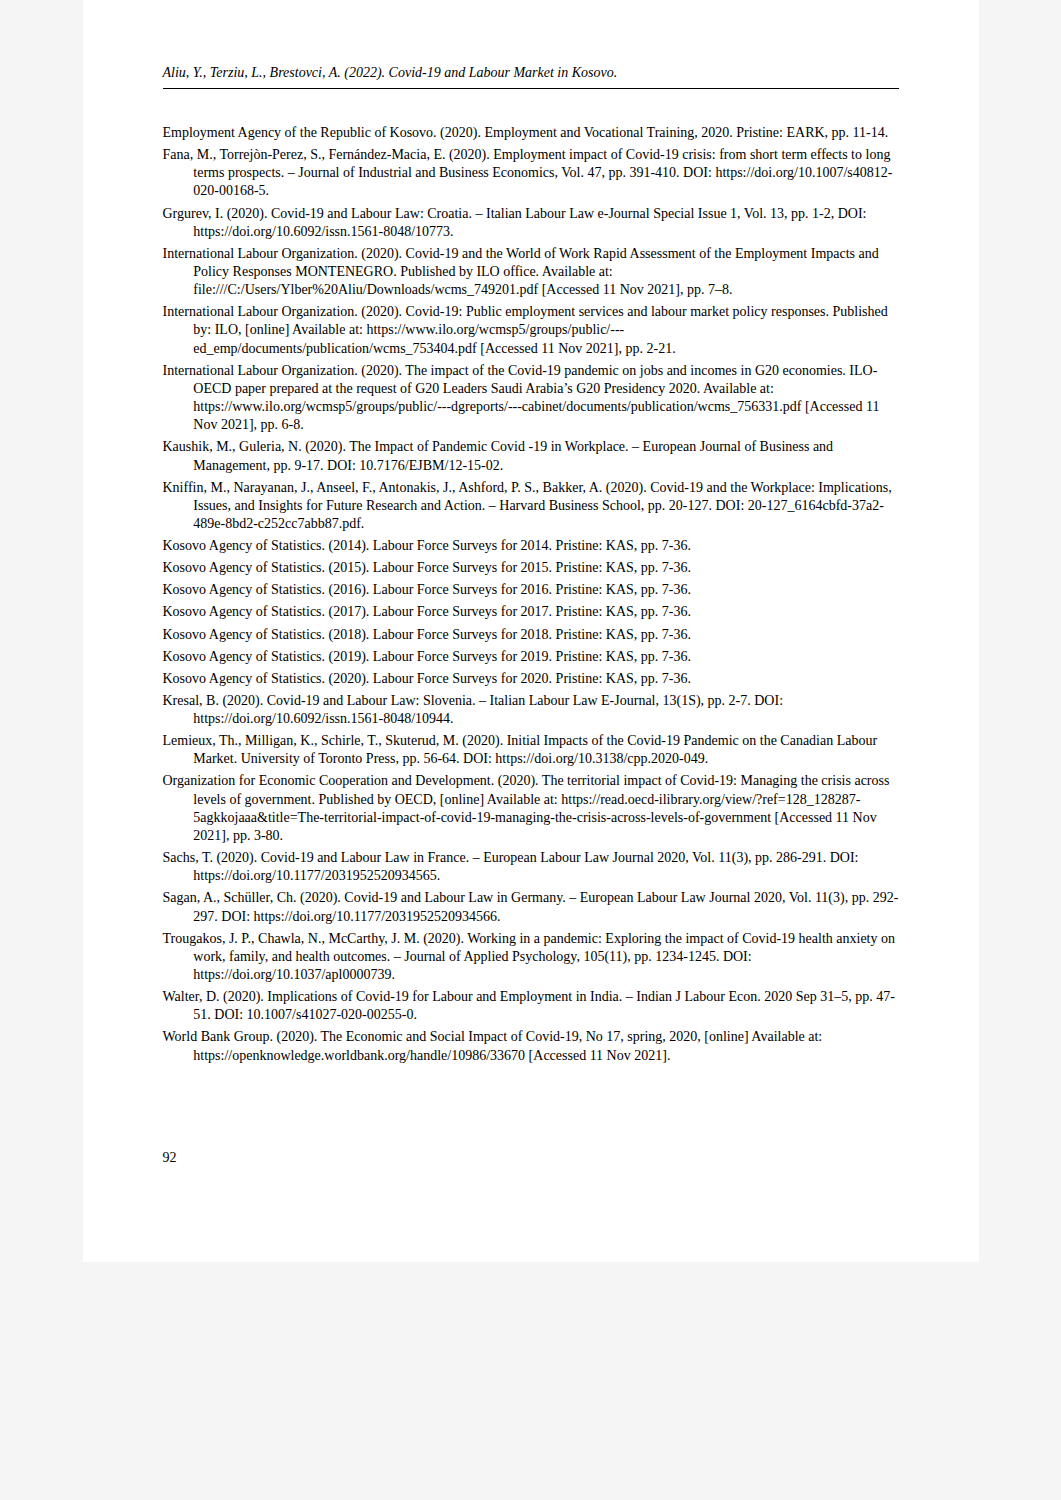Aliu, Y., Terziu, L., Brestovci, A. (2022). Covid-19 and Labour Market in Kosovo.
Employment Agency of the Republic of Kosovo. (2020). Employment and Vocational Training, 2020. Pristine: EARK, pp. 11-14.
Fana, M., Torrejòn-Perez, S., Fernández-Macia, E. (2020). Employment impact of Covid-19 crisis: from short term effects to long terms prospects. – Journal of Industrial and Business Economics, Vol. 47, pp. 391-410. DOI: https://doi.org/10.1007/s40812-020-00168-5.
Grgurev, I. (2020). Covid-19 and Labour Law: Croatia. – Italian Labour Law e-Journal Special Issue 1, Vol. 13, pp. 1-2, DOI: https://doi.org/10.6092/issn.1561-8048/10773.
International Labour Organization. (2020). Covid-19 and the World of Work Rapid Assessment of the Employment Impacts and Policy Responses MONTENEGRO. Published by ILO office. Available at: file:///C:/Users/Ylber%20Aliu/Downloads/wcms_749201.pdf [Accessed 11 Nov 2021], pp. 7–8.
International Labour Organization. (2020). Covid-19: Public employment services and labour market policy responses. Published by: ILO, [online] Available at: https://www.ilo.org/wcmsp5/groups/public/---ed_emp/documents/publication/wcms_753404.pdf [Accessed 11 Nov 2021], pp. 2-21.
International Labour Organization. (2020). The impact of the Covid-19 pandemic on jobs and incomes in G20 economies. ILO-OECD paper prepared at the request of G20 Leaders Saudi Arabia’s G20 Presidency 2020. Available at: https://www.ilo.org/wcmsp5/groups/public/---dgreports/---cabinet/documents/publication/wcms_756331.pdf [Accessed 11 Nov 2021], pp. 6-8.
Kaushik, M., Guleria, N. (2020). The Impact of Pandemic Covid -19 in Workplace. – European Journal of Business and Management, pp. 9-17. DOI: 10.7176/EJBM/12-15-02.
Kniffin, M., Narayanan, J., Anseel, F., Antonakis, J., Ashford, P. S., Bakker, A. (2020). Covid-19 and the Workplace: Implications, Issues, and Insights for Future Research and Action. – Harvard Business School, pp. 20-127. DOI: 20-127_6164cbfd-37a2-489e-8bd2-c252cc7abb87.pdf.
Kosovo Agency of Statistics. (2014). Labour Force Surveys for 2014. Pristine: KAS, pp. 7-36.
Kosovo Agency of Statistics. (2015). Labour Force Surveys for 2015. Pristine: KAS, pp. 7-36.
Kosovo Agency of Statistics. (2016). Labour Force Surveys for 2016. Pristine: KAS, pp. 7-36.
Kosovo Agency of Statistics. (2017). Labour Force Surveys for 2017. Pristine: KAS, pp. 7-36.
Kosovo Agency of Statistics. (2018). Labour Force Surveys for 2018. Pristine: KAS, pp. 7-36.
Kosovo Agency of Statistics. (2019). Labour Force Surveys for 2019. Pristine: KAS, pp. 7-36.
Kosovo Agency of Statistics. (2020). Labour Force Surveys for 2020. Pristine: KAS, pp. 7-36.
Kresal, B. (2020). Covid-19 and Labour Law: Slovenia. – Italian Labour Law E-Journal, 13(1S), pp. 2-7. DOI: https://doi.org/10.6092/issn.1561-8048/10944.
Lemieux, Th., Milligan, K., Schirle, T., Skuterud, M. (2020). Initial Impacts of the Covid-19 Pandemic on the Canadian Labour Market. University of Toronto Press, pp. 56-64. DOI: https://doi.org/10.3138/cpp.2020-049.
Organization for Economic Cooperation and Development. (2020). The territorial impact of Covid-19: Managing the crisis across levels of government. Published by OECD, [online] Available at: https://read.oecd-ilibrary.org/view/?ref=128_128287-5agkkojaaa&title=The-territorial-impact-of-covid-19-managing-the-crisis-across-levels-of-government [Accessed 11 Nov 2021], pp. 3-80.
Sachs, T. (2020). Covid-19 and Labour Law in France. – European Labour Law Journal 2020, Vol. 11(3), pp. 286-291. DOI: https://doi.org/10.1177/2031952520934565.
Sagan, A., Schüller, Ch. (2020). Covid-19 and Labour Law in Germany. – European Labour Law Journal 2020, Vol. 11(3), pp. 292-297. DOI: https://doi.org/10.1177/2031952520934566.
Trougakos, J. P., Chawla, N., McCarthy, J. M. (2020). Working in a pandemic: Exploring the impact of Covid-19 health anxiety on work, family, and health outcomes. – Journal of Applied Psychology, 105(11), pp. 1234-1245. DOI: https://doi.org/10.1037/apl0000739.
Walter, D. (2020). Implications of Covid-19 for Labour and Employment in India. – Indian J Labour Econ. 2020 Sep 31–5, pp. 47-51. DOI: 10.1007/s41027-020-00255-0.
World Bank Group. (2020). The Economic and Social Impact of Covid-19, No 17, spring, 2020, [online] Available at: https://openknowledge.worldbank.org/handle/10986/33670 [Accessed 11 Nov 2021].
92